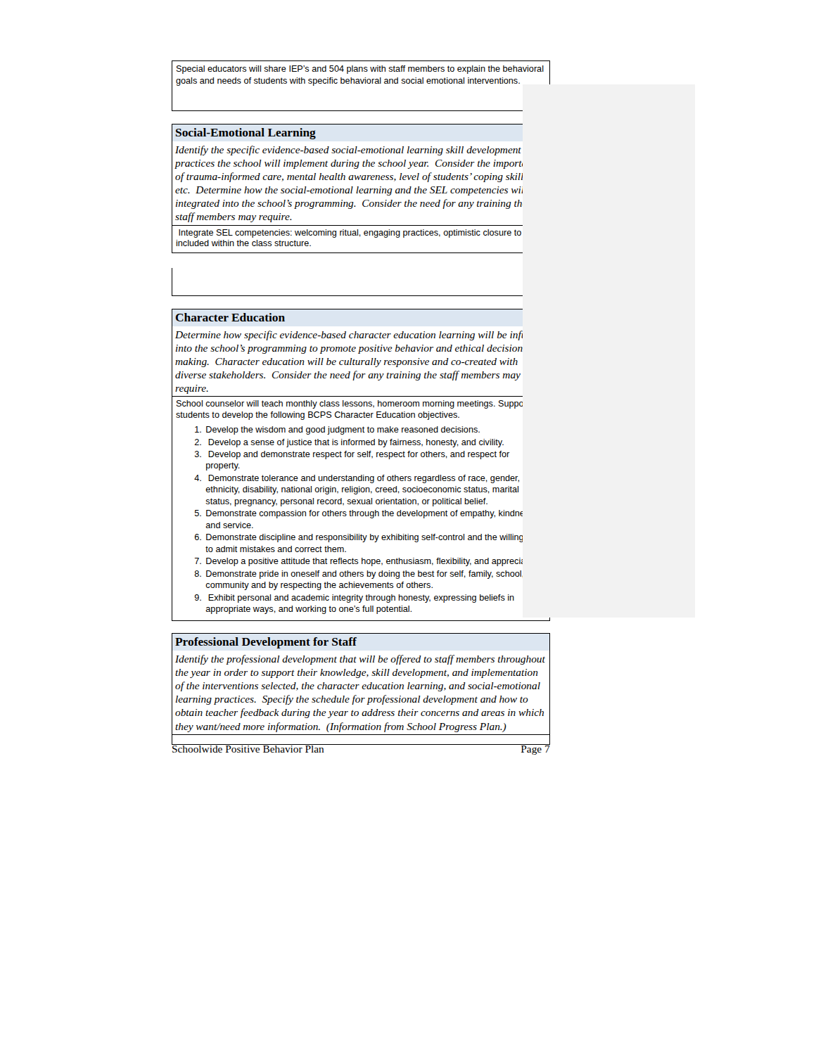Special educators will share IEP’s and 504 plans with staff members to explain the behavioral goals and needs of students with specific behavioral and social emotional interventions.
Social-Emotional Learning
Identify the specific evidence-based social-emotional learning skill development practices the school will implement during the school year. Consider the importance of trauma-informed care, mental health awareness, level of students’ coping skills, etc. Determine how the social-emotional learning and the SEL competencies will be integrated into the school’s programming. Consider the need for any training the staff members may require.
Integrate SEL competencies: welcoming ritual, engaging practices, optimistic closure to be included within the class structure.
Character Education
Determine how specific evidence-based character education learning will be infused into the school’s programming to promote positive behavior and ethical decision-making. Character education will be culturally responsive and co-created with diverse stakeholders. Consider the need for any training the staff members may require.
School counselor will teach monthly class lessons, homeroom morning meetings. Support students to develop the following BCPS Character Education objectives.
Develop the wisdom and good judgment to make reasoned decisions.
Develop a sense of justice that is informed by fairness, honesty, and civility.
Develop and demonstrate respect for self, respect for others, and respect for property.
Demonstrate tolerance and understanding of others regardless of race, gender, ethnicity, disability, national origin, religion, creed, socioeconomic status, marital status, pregnancy, personal record, sexual orientation, or political belief.
Demonstrate compassion for others through the development of empathy, kindness, and service.
Demonstrate discipline and responsibility by exhibiting self-control and the willingness to admit mistakes and correct them.
Develop a positive attitude that reflects hope, enthusiasm, flexibility, and appreciation.
Demonstrate pride in oneself and others by doing the best for self, family, school, and community and by respecting the achievements of others.
Exhibit personal and academic integrity through honesty, expressing beliefs in appropriate ways, and working to one’s full potential.
Professional Development for Staff
Identify the professional development that will be offered to staff members throughout the year in order to support their knowledge, skill development, and implementation of the interventions selected, the character education learning, and social-emotional learning practices. Specify the schedule for professional development and how to obtain teacher feedback during the year to address their concerns and areas in which they want/need more information. (Information from School Progress Plan.)
Schoolwide Positive Behavior Plan Page 7